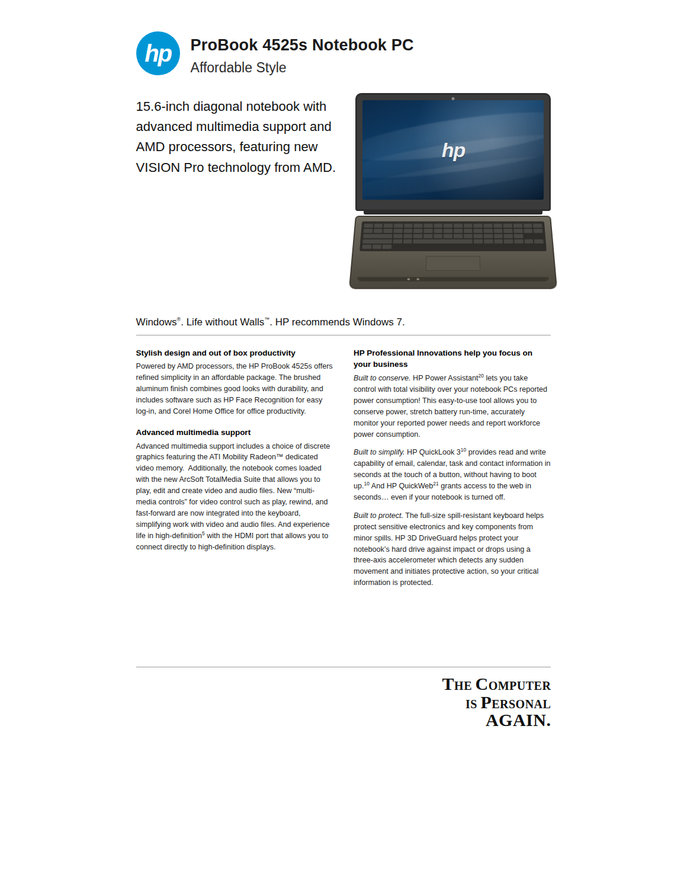hp
ProBook 4525s Notebook PC
Affordable Style
15.6-inch diagonal notebook with advanced multimedia support and AMD processors, featuring new VISION Pro technology from AMD.
hp
Windows®. Life without Walls™. HP recommends Windows 7.
Stylish design and out of box productivity
Powered by AMD processors, the HP ProBook 4525s offers refined simplicity in an affordable package. The brushed aluminum finish combines good looks with durability, and includes software such as HP Face Recognition for easy log-in, and Corel Home Office for office productivity.
Advanced multimedia support
Advanced multimedia support includes a choice of discrete graphics featuring the ATI Mobility Radeon™ dedicated video memory. Additionally, the notebook comes loaded with the new ArcSoft TotalMedia Suite that allows you to play, edit and create video and audio files. New “multi-media controls” for video control such as play, rewind, and fast-forward are now integrated into the keyboard, simplifying work with video and audio files. And experience life in high-definition5 with the HDMI port that allows you to connect directly to high-definition displays.
HP Professional Innovations help you focus on your business
Built to conserve. HP Power Assistant20 lets you take control with total visibility over your notebook PCs reported power consumption! This easy-to-use tool allows you to conserve power, stretch battery run-time, accurately monitor your reported power needs and report workforce power consumption.
Built to simplify. HP QuickLook 310 provides read and write capability of email, calendar, task and contact information in seconds at the touch of a button, without having to boot up.10 And HP QuickWeb21 grants access to the web in seconds… even if your notebook is turned off.
Built to protect. The full-size spill-resistant keyboard helps protect sensitive electronics and key components from minor spills. HP 3D DriveGuard helps protect your notebook’s hard drive against impact or drops using a three-axis accelerometer which detects any sudden movement and initiates protective action, so your critical information is protected.
THE COMPUTER
IS PERSONAL
AGAIN.